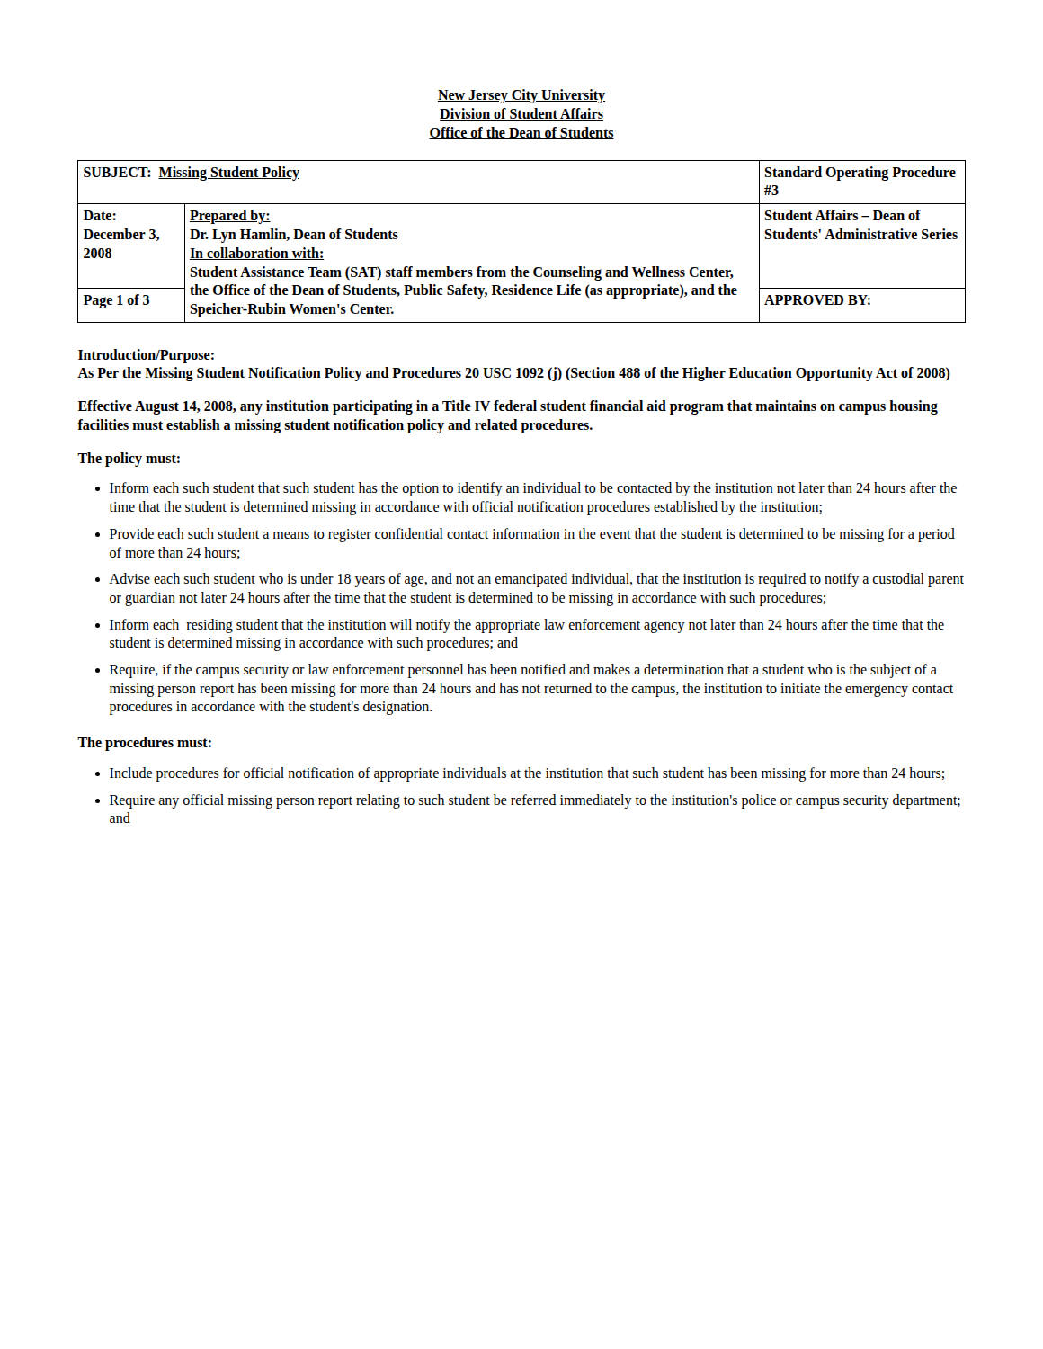New Jersey City University
Division of Student Affairs
Office of the Dean of Students
| SUBJECT: Missing Student Policy | Standard Operating Procedure #3 |
| Date: December 3, 2008 | Prepared by: Dr. Lyn Hamlin, Dean of Students In collaboration with: Student Assistance Team (SAT) staff members from the Counseling and Wellness Center, the Office of the Dean of Students, Public Safety, Residence Life (as appropriate), and the Speicher-Rubin Women's Center. | Student Affairs – Dean of Students' Administrative Series |
| Page 1 of 3 | APPROVED BY: |
Introduction/Purpose:
As Per the Missing Student Notification Policy and Procedures 20 USC 1092 (j) (Section 488 of the Higher Education Opportunity Act of 2008)
Effective August 14, 2008, any institution participating in a Title IV federal student financial aid program that maintains on campus housing facilities must establish a missing student notification policy and related procedures.
The policy must:
Inform each such student that such student has the option to identify an individual to be contacted by the institution not later than 24 hours after the time that the student is determined missing in accordance with official notification procedures established by the institution;
Provide each such student a means to register confidential contact information in the event that the student is determined to be missing for a period of more than 24 hours;
Advise each such student who is under 18 years of age, and not an emancipated individual, that the institution is required to notify a custodial parent or guardian not later 24 hours after the time that the student is determined to be missing in accordance with such procedures;
Inform each residing student that the institution will notify the appropriate law enforcement agency not later than 24 hours after the time that the student is determined missing in accordance with such procedures; and
Require, if the campus security or law enforcement personnel has been notified and makes a determination that a student who is the subject of a missing person report has been missing for more than 24 hours and has not returned to the campus, the institution to initiate the emergency contact procedures in accordance with the student's designation.
The procedures must:
Include procedures for official notification of appropriate individuals at the institution that such student has been missing for more than 24 hours;
Require any official missing person report relating to such student be referred immediately to the institution's police or campus security department; and